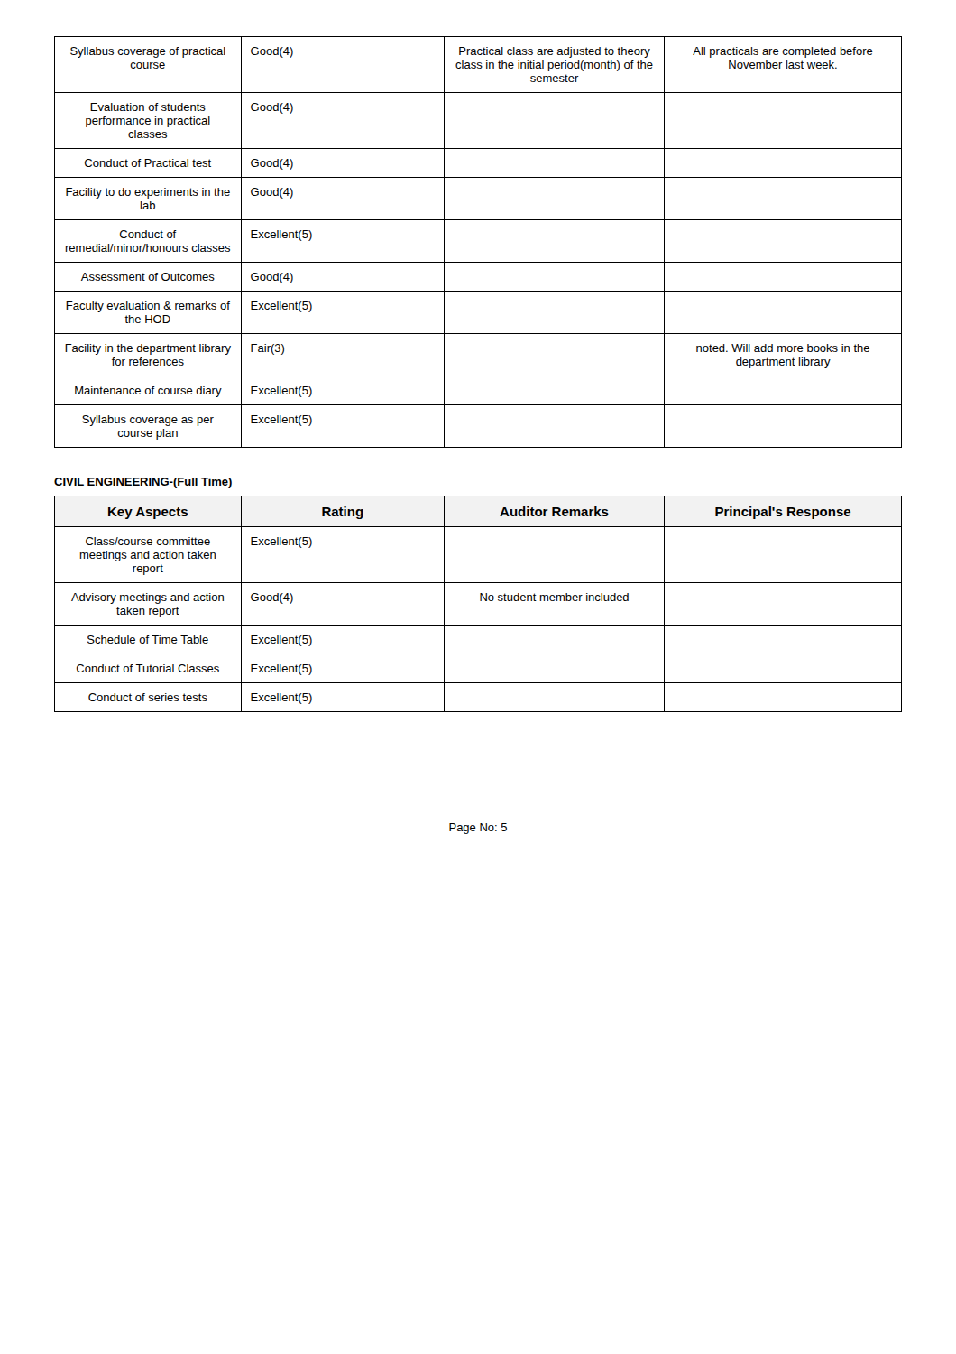| Syllabus coverage of practical course | Good(4) | Practical class are adjusted to theory class in the initial period(month) of the semester | All practicals are completed before November last week. |
| Evaluation of students performance in practical classes | Good(4) | | |
| Conduct of Practical test | Good(4) | | |
| Facility to do experiments in the lab | Good(4) | | |
| Conduct of remedial/minor/honours classes | Excellent(5) | | |
| Assessment of Outcomes | Good(4) | | |
| Faculty evaluation & remarks of the HOD | Excellent(5) | | |
| Facility in the department library for references | Fair(3) | | noted. Will add more books in the department library |
| Maintenance of course diary | Excellent(5) | | |
| Syllabus coverage as per course plan | Excellent(5) | | |
CIVIL ENGINEERING-(Full Time)
| Key Aspects | Rating | Auditor Remarks | Principal's Response |
| --- | --- | --- | --- |
| Class/course committee meetings and action taken report | Excellent(5) | | |
| Advisory meetings and action taken report | Good(4) | No student member included | |
| Schedule of Time Table | Excellent(5) | | |
| Conduct of Tutorial Classes | Excellent(5) | | |
| Conduct of series tests | Excellent(5) | | |
Page No: 5